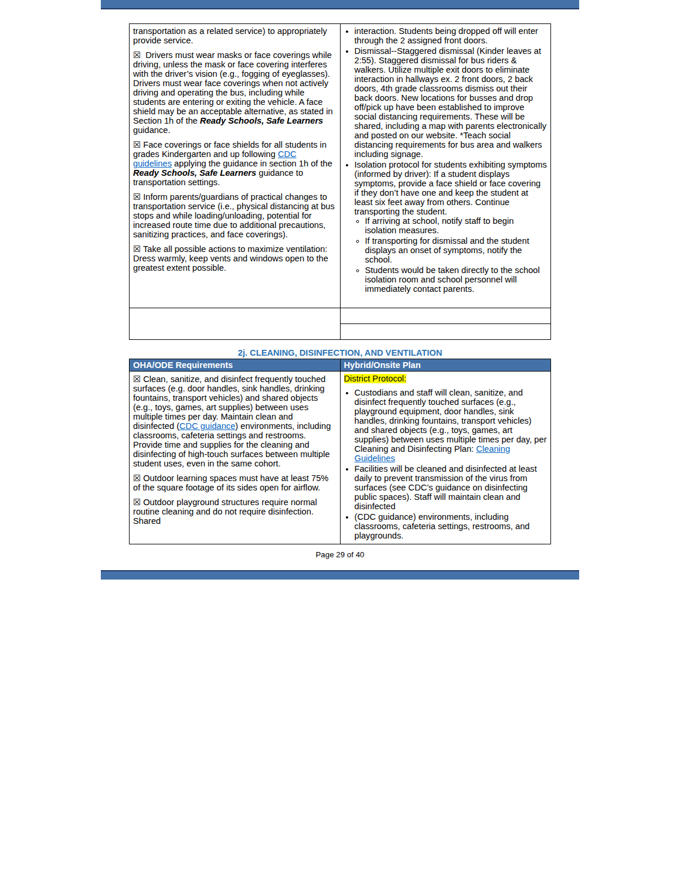| transportation as a related service) to appropriately provide service. ☒ Drivers must wear masks or face coverings while driving, unless the mask or face covering interferes with the driver’s vision (e.g., fogging of eyeglasses). Drivers must wear face coverings when not actively driving and operating the bus, including while students are entering or exiting the vehicle. A face shield may be an acceptable alternative, as stated in Section 1h of the Ready Schools, Safe Learners guidance. ☒ Face coverings or face shields for all students in grades Kindergarten and up following CDC guidelines applying the guidance in section 1h of the Ready Schools, Safe Learners guidance to transportation settings. ☒ Inform parents/guardians of practical changes to transportation service (i.e., physical distancing at bus stops and while loading/unloading, potential for increased route time due to additional precautions, sanitizing practices, and face coverings). ☒ Take all possible actions to maximize ventilation: Dress warmly, keep vents and windows open to the greatest extent possible. | interaction. Students being dropped off will enter through the 2 assigned front doors. Dismissal--Staggered dismissal (Kinder leaves at 2:55). Staggered dismissal for bus riders & walkers. Utilize multiple exit doors to eliminate interaction in hallways ex. 2 front doors, 2 back doors, 4th grade classrooms dismiss out their back doors. New locations for busses and drop off/pick up have been established to improve social distancing requirements. These will be shared, including a map with parents electronically and posted on our website. *Teach social distancing requirements for bus area and walkers including signage. Isolation protocol for students exhibiting symptoms (informed by driver): If a student displays symptoms, provide a face shield or face covering if they don’t have one and keep the student at least six feet away from others. Continue transporting the student. If arriving at school, notify staff to begin isolation measures. If transporting for dismissal and the student displays an onset of symptoms, notify the school. Students would be taken directly to the school isolation room and school personnel will immediately contact parents. |
2j. CLEANING, DISINFECTION, AND VENTILATION
| OHA/ODE Requirements | Hybrid/Onsite Plan |
| --- | --- |
| ☒ Clean, sanitize, and disinfect frequently touched surfaces (e.g. door handles, sink handles, drinking fountains, transport vehicles) and shared objects (e.g., toys, games, art supplies) between uses multiple times per day. Maintain clean and disinfected ( CDC guidance ) environments, including classrooms, cafeteria settings and restrooms. Provide time and supplies for the cleaning and disinfecting of high-touch surfaces between multiple student uses, even in the same cohort. ☒ Outdoor learning spaces must have at least 75% of the square footage of its sides open for airflow. ☒ Outdoor playground structures require normal routine cleaning and do not require disinfection. Shared | District Protocol: Custodians and staff will clean, sanitize, and disinfect frequently touched surfaces (e.g., playground equipment, door handles, sink handles, drinking fountains, transport vehicles) and shared objects (e.g., toys, games, art supplies) between uses multiple times per day, per Cleaning and Disinfecting Plan: Cleaning Guidelines Facilities will be cleaned and disinfected at least daily to prevent transmission of the virus from surfaces (see CDC’s guidance on disinfecting public spaces). Staff will maintain clean and disinfected (CDC guidance) environments, including classrooms, cafeteria settings, restrooms, and playgrounds. |
Page 29 of 40